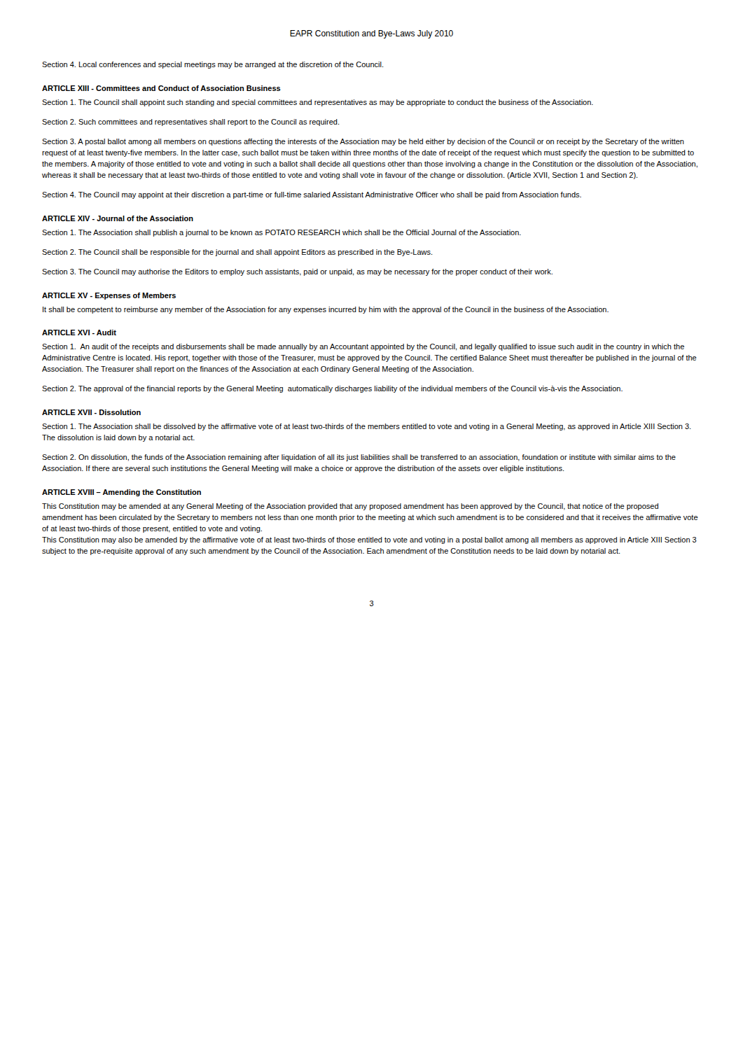EAPR Constitution and Bye-Laws July 2010
Section 4. Local conferences and special meetings may be arranged at the discretion of the Council.
ARTICLE XIII - Committees and Conduct of Association Business
Section 1. The Council shall appoint such standing and special committees and representatives as may be appropriate to conduct the business of the Association.
Section 2. Such committees and representatives shall report to the Council as required.
Section 3. A postal ballot among all members on questions affecting the interests of the Association may be held either by decision of the Council or on receipt by the Secretary of the written request of at least twenty-five members. In the latter case, such ballot must be taken within three months of the date of receipt of the request which must specify the question to be submitted to the members. A majority of those entitled to vote and voting in such a ballot shall decide all questions other than those involving a change in the Constitution or the dissolution of the Association, whereas it shall be necessary that at least two-thirds of those entitled to vote and voting shall vote in favour of the change or dissolution. (Article XVII, Section 1 and Section 2).
Section 4. The Council may appoint at their discretion a part-time or full-time salaried Assistant Administrative Officer who shall be paid from Association funds.
ARTICLE XIV - Journal of the Association
Section 1. The Association shall publish a journal to be known as POTATO RESEARCH which shall be the Official Journal of the Association.
Section 2. The Council shall be responsible for the journal and shall appoint Editors as prescribed in the Bye-Laws.
Section 3. The Council may authorise the Editors to employ such assistants, paid or unpaid, as may be necessary for the proper conduct of their work.
ARTICLE XV - Expenses of Members
It shall be competent to reimburse any member of the Association for any expenses incurred by him with the approval of the Council in the business of the Association.
ARTICLE XVI - Audit
Section 1. An audit of the receipts and disbursements shall be made annually by an Accountant appointed by the Council, and legally qualified to issue such audit in the country in which the Administrative Centre is located. His report, together with those of the Treasurer, must be approved by the Council. The certified Balance Sheet must thereafter be published in the journal of the Association. The Treasurer shall report on the finances of the Association at each Ordinary General Meeting of the Association.
Section 2. The approval of the financial reports by the General Meeting automatically discharges liability of the individual members of the Council vis-à-vis the Association.
ARTICLE XVII - Dissolution
Section 1. The Association shall be dissolved by the affirmative vote of at least two-thirds of the members entitled to vote and voting in a General Meeting, as approved in Article XIII Section 3. The dissolution is laid down by a notarial act.
Section 2. On dissolution, the funds of the Association remaining after liquidation of all its just liabilities shall be transferred to an association, foundation or institute with similar aims to the Association. If there are several such institutions the General Meeting will make a choice or approve the distribution of the assets over eligible institutions.
ARTICLE XVIII – Amending the Constitution
This Constitution may be amended at any General Meeting of the Association provided that any proposed amendment has been approved by the Council, that notice of the proposed amendment has been circulated by the Secretary to members not less than one month prior to the meeting at which such amendment is to be considered and that it receives the affirmative vote of at least two-thirds of those present, entitled to vote and voting.
This Constitution may also be amended by the affirmative vote of at least two-thirds of those entitled to vote and voting in a postal ballot among all members as approved in Article XIII Section 3 subject to the pre-requisite approval of any such amendment by the Council of the Association. Each amendment of the Constitution needs to be laid down by notarial act.
3